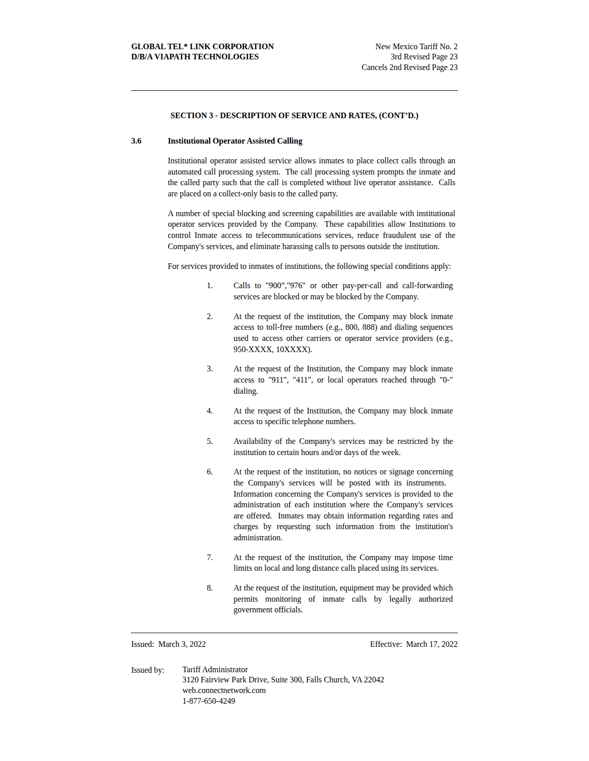Global Tel* Link Corporation
D/B/A ViaPath Technologies
New Mexico Tariff No. 2
3rd Revised Page 23
Cancels 2nd Revised Page 23
SECTION 3 - DESCRIPTION OF SERVICE AND RATES, (CONT’D.)
3.6
Institutional Operator Assisted Calling
Institutional operator assisted service allows inmates to place collect calls through an automated call processing system. The call processing system prompts the inmate and the called party such that the call is completed without live operator assistance. Calls are placed on a collect-only basis to the called party.
A number of special blocking and screening capabilities are available with institutional operator services provided by the Company. These capabilities allow Institutions to control Inmate access to telecommunications services, reduce fraudulent use of the Company's services, and eliminate harassing calls to persons outside the institution.
For services provided to inmates of institutions, the following special conditions apply:
1. Calls to "900”,"976" or other pay-per-call and call-forwarding services are blocked or may be blocked by the Company.
2. At the request of the institution, the Company may block inmate access to toll-free numbers (e.g., 800, 888) and dialing sequences used to access other carriers or operator service providers (e.g., 950-XXXX, 10XXXX).
3. At the request of the Institution, the Company may block inmate access to "911", "411", or local operators reached through "0-" dialing.
4. At the request of the Institution, the Company may block inmate access to specific telephone numbers.
5. Availability of the Company's services may be restricted by the institution to certain hours and/or days of the week.
6. At the request of the institution, no notices or signage concerning the Company's services will be posted with its instruments. Information concerning the Company's services is provided to the administration of each institution where the Company's services are offered. Inmates may obtain information regarding rates and charges by requesting such information from the institution's administration.
7. At the request of the institution, the Company may impose time limits on local and long distance calls placed using its services.
8. At the request of the institution, equipment may be provided which permits monitoring of inmate calls by legally authorized government officials.
Issued: March 3, 2022 Effective: March 17, 2022
Issued by:
Tariff Administrator
3120 Fairview Park Drive, Suite 300, Falls Church, VA 22042
web.connectnetwork.com
1-877-650-4249